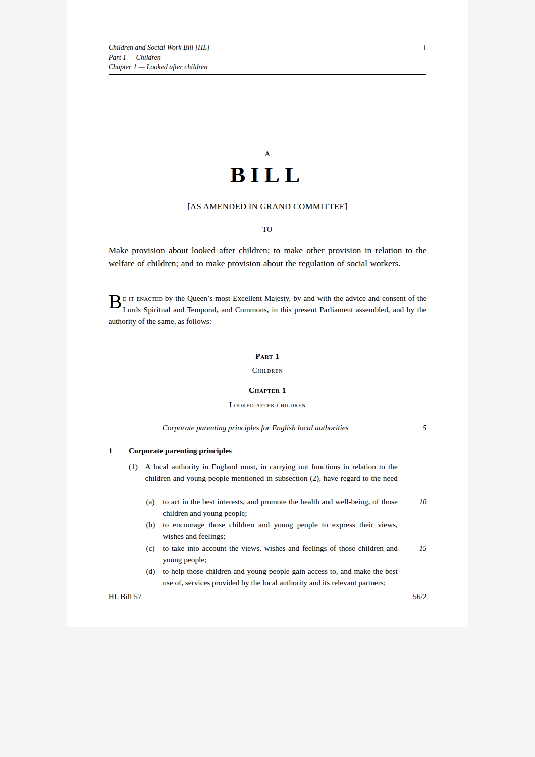Children and Social Work Bill [HL]
Part 1 — Children
Chapter 1 — Looked after children
1
A
BILL
[AS AMENDED IN GRAND COMMITTEE]
TO
Make provision about looked after children; to make other provision in relation to the welfare of children; and to make provision about the regulation of social workers.
Be it enacted by the Queen’s most Excellent Majesty, by and with the advice and consent of the Lords Spiritual and Temporal, and Commons, in this present Parliament assembled, and by the authority of the same, as follows:—
Part 1
Children
Chapter 1
Looked after children
Corporate parenting principles for English local authorities
5
1
Corporate parenting principles
(1)
A local authority in England must, in carrying out functions in relation to the children and young people mentioned in subsection (2), have regard to the need—
(a)
to act in the best interests, and promote the health and well-being, of those children and young people;
10
(b)
to encourage those children and young people to express their views, wishes and feelings;
(c)
to take into account the views, wishes and feelings of those children and young people;
15
(d)
to help those children and young people gain access to, and make the best use of, services provided by the local authority and its relevant partners;
HL Bill 57
56/2